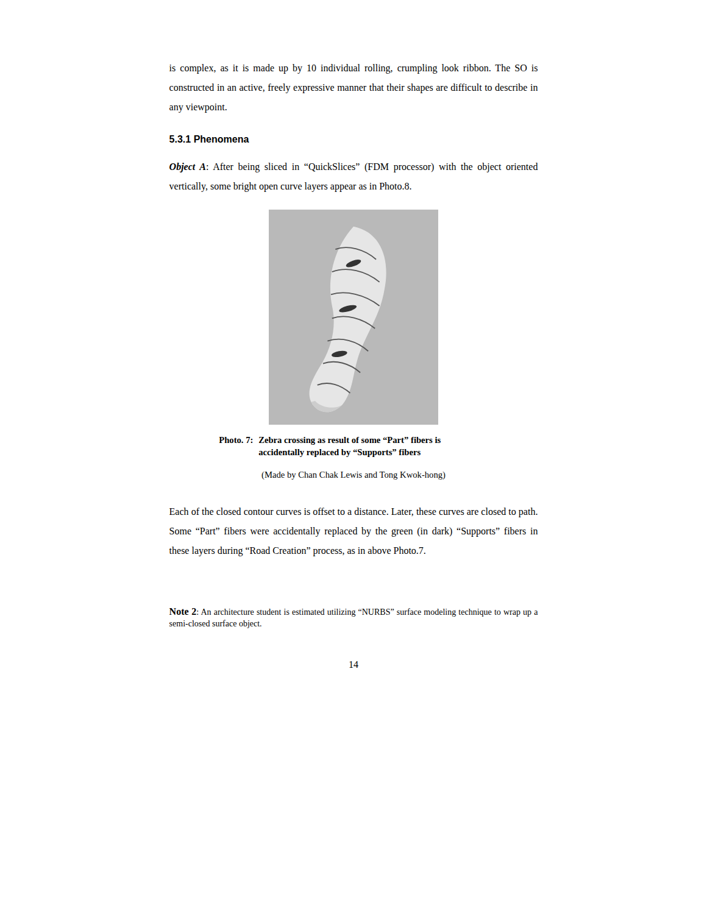is complex, as it is made up by 10 individual rolling, crumpling look ribbon. The SO is constructed in an active, freely expressive manner that their shapes are difficult to describe in any viewpoint.
5.3.1 Phenomena
Object A: After being sliced in “QuickSlices” (FDM processor) with the object oriented vertically, some bright open curve layers appear as in Photo.8.
| Photo. 7: | Zebra crossing as result of some “Part” fibers is accidentally replaced by “Supports” fibers |
(Made by Chan Chak Lewis and Tong Kwok-hong)
Each of the closed contour curves is offset to a distance. Later, these curves are closed to path. Some “Part” fibers were accidentally replaced by the green (in dark) “Supports” fibers in these layers during “Road Creation” process, as in above Photo.7.
Note 2: An architecture student is estimated utilizing “NURBS” surface modeling technique to wrap up a semi-closed surface object.
14